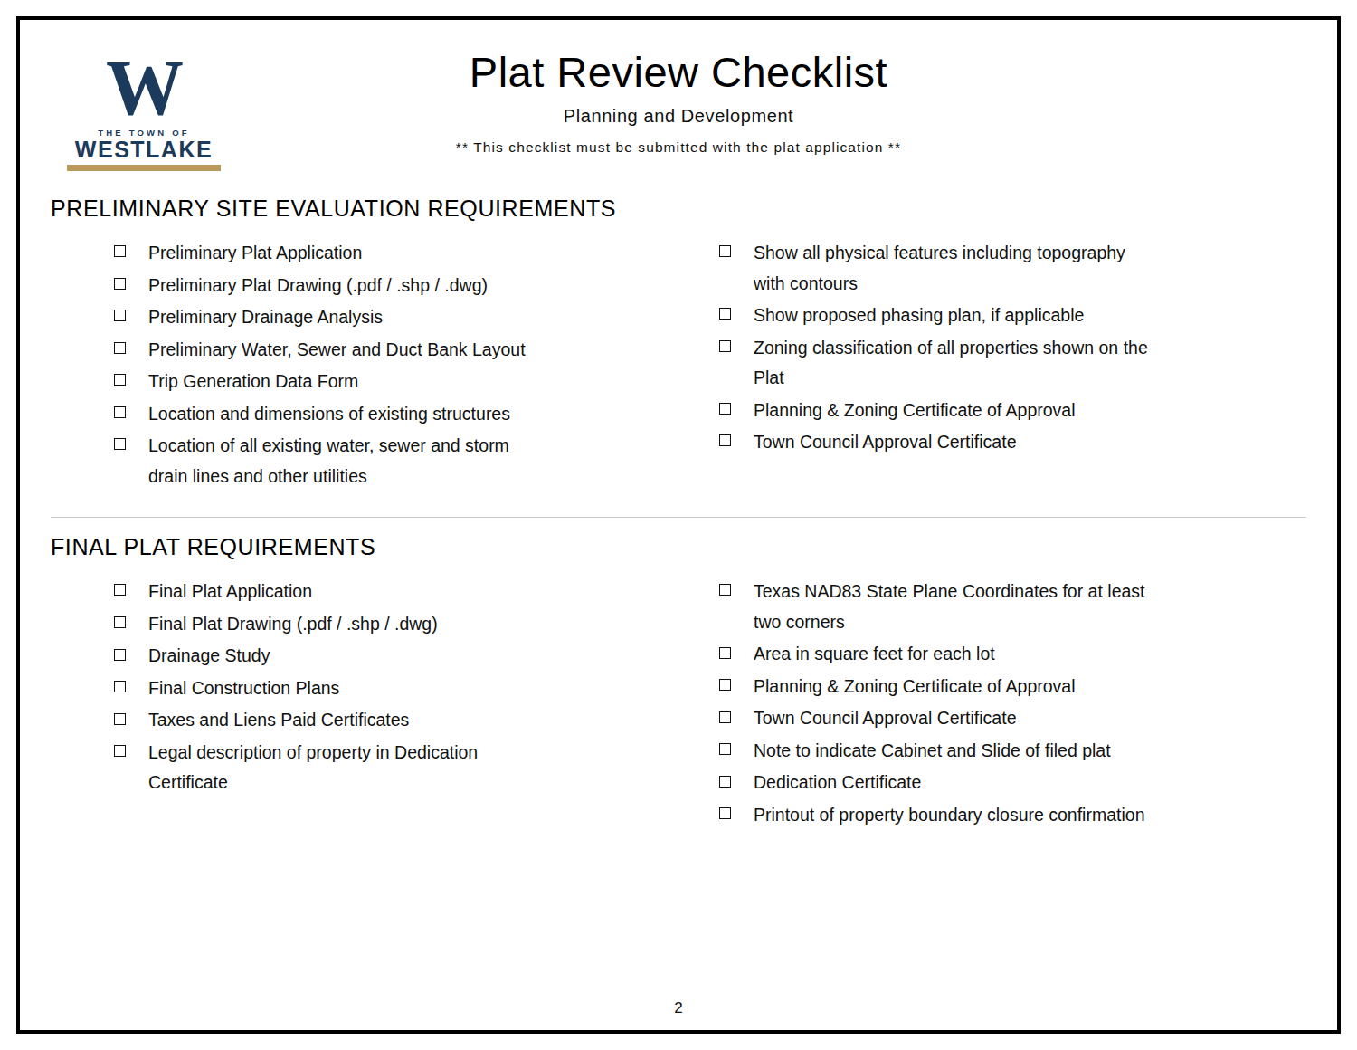W
THE TOWN OF
WESTLAKE
Plat Review Checklist
Planning and Development
** This checklist must be submitted with the plat application **
PRELIMINARY SITE EVALUATION REQUIREMENTS
Preliminary Plat Application
Preliminary Plat Drawing (.pdf / .shp / .dwg)
Preliminary Drainage Analysis
Preliminary Water, Sewer and Duct Bank Layout
Trip Generation Data Form
Location and dimensions of existing structures
Location of all existing water, sewer and stormdrain lines and other utilities
Show all physical features including topographywith contours
Show proposed phasing plan, if applicable
Zoning classification of all properties shown on thePlat
Planning & Zoning Certificate of Approval
Town Council Approval Certificate
FINAL PLAT REQUIREMENTS
Final Plat Application
Final Plat Drawing (.pdf / .shp / .dwg)
Drainage Study
Final Construction Plans
Taxes and Liens Paid Certificates
Legal description of property in DedicationCertificate
Texas NAD83 State Plane Coordinates for at leasttwo corners
Area in square feet for each lot
Planning & Zoning Certificate of Approval
Town Council Approval Certificate
Note to indicate Cabinet and Slide of filed plat
Dedication Certificate
Printout of property boundary closure confirmation
2